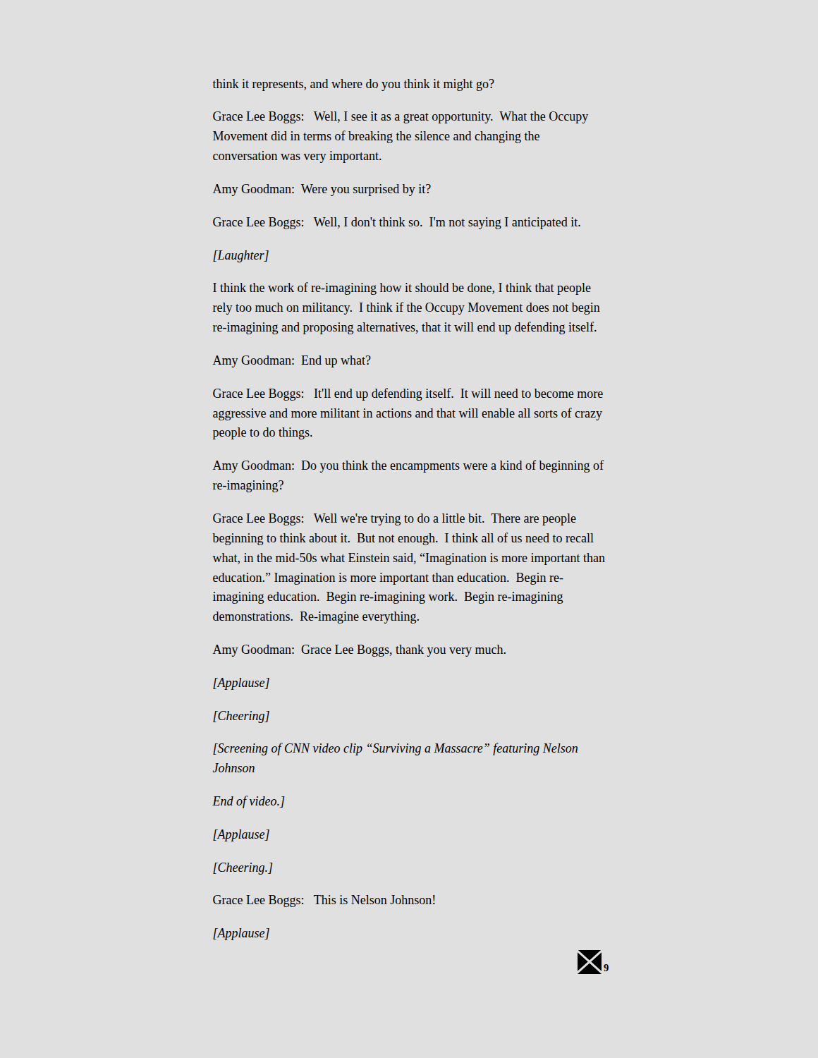think it represents, and where do you think it might go?
Grace Lee Boggs: Well, I see it as a great opportunity. What the Occupy Movement did in terms of breaking the silence and changing the conversation was very important.
Amy Goodman: Were you surprised by it?
Grace Lee Boggs: Well, I don't think so. I'm not saying I anticipated it.
[Laughter]
I think the work of re-imagining how it should be done, I think that people rely too much on militancy. I think if the Occupy Movement does not begin re-imagining and proposing alternatives, that it will end up defending itself.
Amy Goodman: End up what?
Grace Lee Boggs: It'll end up defending itself. It will need to become more aggressive and more militant in actions and that will enable all sorts of crazy people to do things.
Amy Goodman: Do you think the encampments were a kind of beginning of re-imagining?
Grace Lee Boggs: Well we're trying to do a little bit. There are people beginning to think about it. But not enough. I think all of us need to recall what, in the mid-50s what Einstein said, “Imagination is more important than education.” Imagination is more important than education. Begin re-imagining education. Begin re-imagining work. Begin re-imagining demonstrations. Re-imagine everything.
Amy Goodman: Grace Lee Boggs, thank you very much.
[Applause]
[Cheering]
[Screening of CNN video clip “Surviving a Massacre” featuring Nelson Johnson
End of video.]
[Applause]
[Cheering.]
Grace Lee Boggs: This is Nelson Johnson!
[Applause]
9